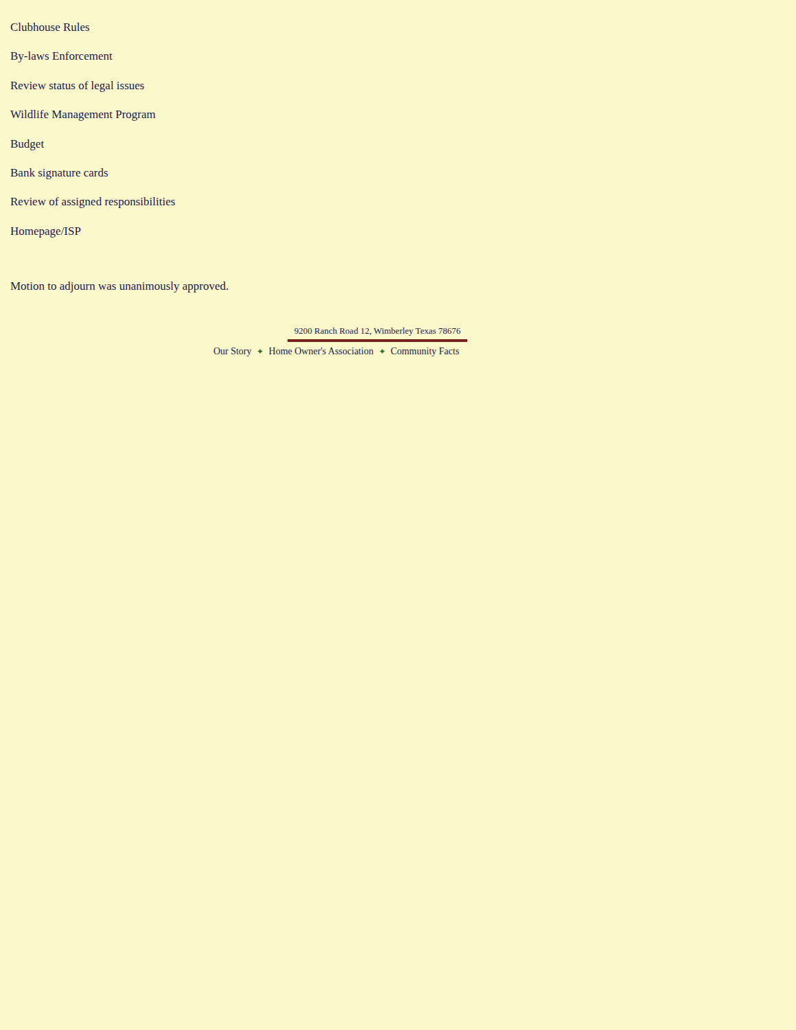Clubhouse Rules
By-laws Enforcement
Review status of legal issues
Wildlife Management Program
Budget
Bank signature cards
Review of assigned responsibilities
Homepage/ISP
Motion to adjourn was unanimously approved.
9200 Ranch Road 12, Wimberley Texas 78676
Our Story ✦ Home Owner's Association ✦ Community Facts